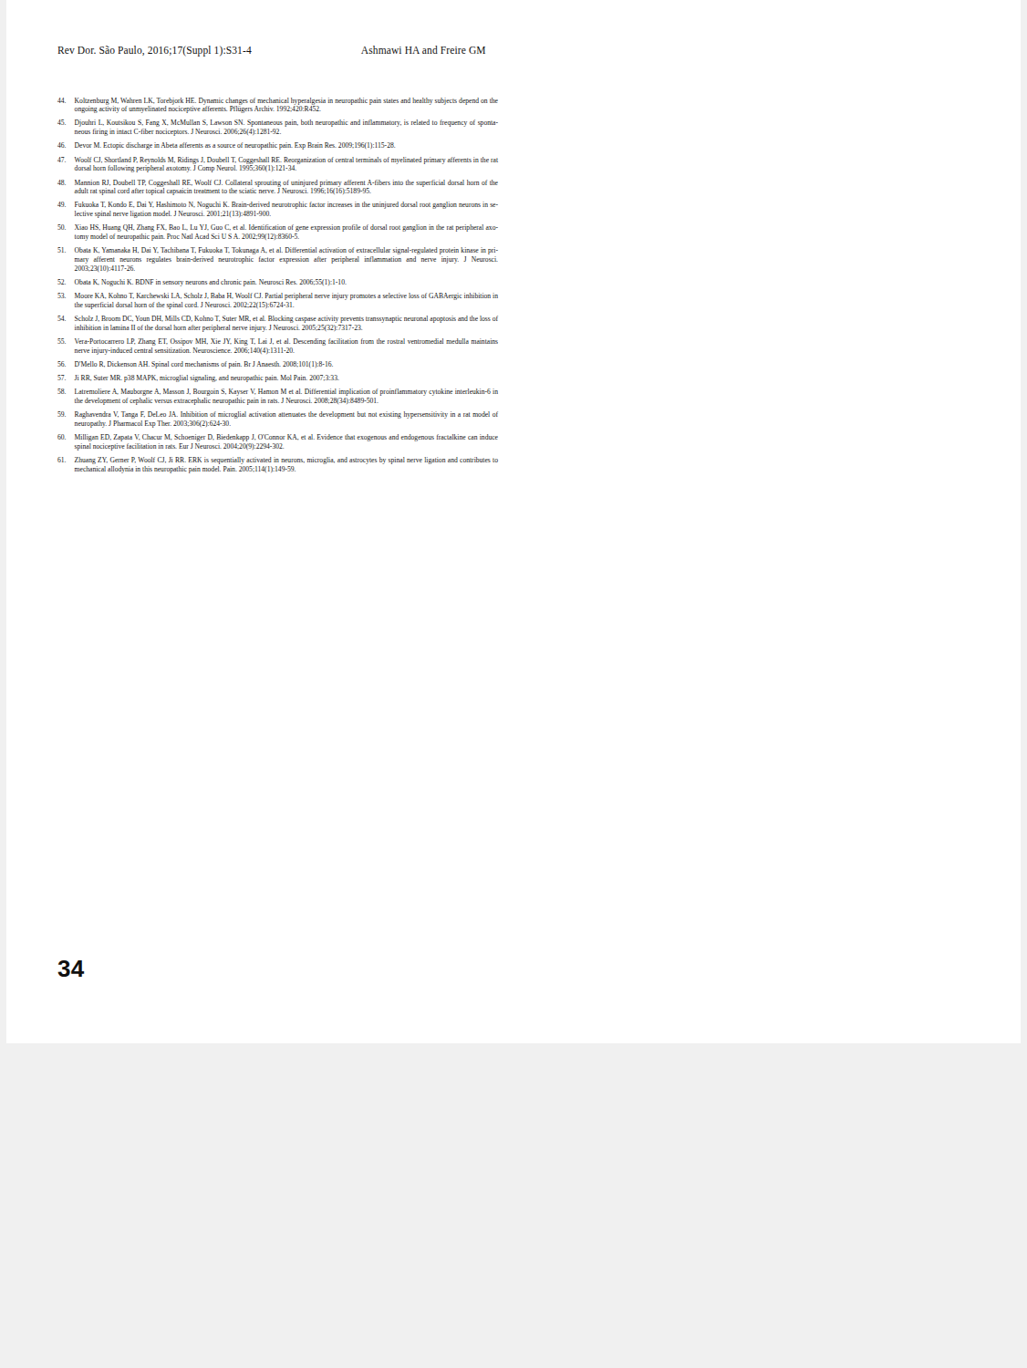Rev Dor. São Paulo, 2016;17(Suppl 1):S31-4 Ashmawi HA and Freire GM
44. Koltzenburg M, Wahren LK, Torebjork HE. Dynamic changes of mechanical hyperalgesia in neuropathic pain states and healthy subjects depend on the ongoing activity of unmyelinated nociceptive afferents. Pflügers Archiv. 1992;420:R452.
45. Djouhri L, Koutsikou S, Fang X, McMullan S, Lawson SN. Spontaneous pain, both neuropathic and inflammatory, is related to frequency of spontaneous firing in intact C-fiber nociceptors. J Neurosci. 2006;26(4):1281-92.
46. Devor M. Ectopic discharge in Abeta afferents as a source of neuropathic pain. Exp Brain Res. 2009;196(1):115-28.
47. Woolf CJ, Shortland P, Reynolds M, Ridings J, Doubell T, Coggeshall RE. Reorganization of central terminals of myelinated primary afferents in the rat dorsal horn following peripheral axotomy. J Comp Neurol. 1995;360(1):121-34.
48. Mannion RJ, Doubell TP, Coggeshall RE, Woolf CJ. Collateral sprouting of uninjured primary afferent A-fibers into the superficial dorsal horn of the adult rat spinal cord after topical capsaicin treatment to the sciatic nerve. J Neurosci. 1996;16(16):5189-95.
49. Fukuoka T, Kondo E, Dai Y, Hashimoto N, Noguchi K. Brain-derived neurotrophic factor increases in the uninjured dorsal root ganglion neurons in selective spinal nerve ligation model. J Neurosci. 2001;21(13):4891-900.
50. Xiao HS, Huang QH, Zhang FX, Bao L, Lu YJ, Guo C, et al. Identification of gene expression profile of dorsal root ganglion in the rat peripheral axotomy model of neuropathic pain. Proc Natl Acad Sci U S A. 2002;99(12):8360-5.
51. Obata K, Yamanaka H, Dai Y, Tachibana T, Fukuoka T, Tokunaga A, et al. Differential activation of extracellular signal-regulated protein kinase in primary afferent neurons regulates brain-derived neurotrophic factor expression after peripheral inflammation and nerve injury. J Neurosci. 2003;23(10):4117-26.
52. Obata K, Noguchi K. BDNF in sensory neurons and chronic pain. Neurosci Res. 2006;55(1):1-10.
53. Moore KA, Kohno T, Karchewski LA, Scholz J, Baba H, Woolf CJ. Partial peripheral nerve injury promotes a selective loss of GABAergic inhibition in the superficial dorsal horn of the spinal cord. J Neurosci. 2002;22(15):6724-31.
54. Scholz J, Broom DC, Youn DH, Mills CD, Kohno T, Suter MR, et al. Blocking caspase activity prevents transsynaptic neuronal apoptosis and the loss of inhibition in lamina II of the dorsal horn after peripheral nerve injury. J Neurosci. 2005;25(32):7317-23.
55. Vera-Portocarrero LP, Zhang ET, Ossipov MH, Xie JY, King T, Lai J, et al. Descending facilitation from the rostral ventromedial medulla maintains nerve injury-induced central sensitization. Neuroscience. 2006;140(4):1311-20.
56. D'Mello R, Dickenson AH. Spinal cord mechanisms of pain. Br J Anaesth. 2008;101(1):8-16.
57. Ji RR, Suter MR. p38 MAPK, microglial signaling, and neuropathic pain. Mol Pain. 2007;3:33.
58. Latremoliere A, Mauborgne A, Masson J, Bourgoin S, Kayser V, Hamon M et al. Differential implication of proinflammatory cytokine interleukin-6 in the development of cephalic versus extracephalic neuropathic pain in rats. J Neurosci. 2008;28(34):8489-501.
59. Raghavendra V, Tanga F, DeLeo JA. Inhibition of microglial activation attenuates the development but not existing hypersensitivity in a rat model of neuropathy. J Pharmacol Exp Ther. 2003;306(2):624-30.
60. Milligan ED, Zapata V, Chacur M, Schoeniger D, Biedenkapp J, O'Connor KA, et al. Evidence that exogenous and endogenous fractalkine can induce spinal nociceptive facilitation in rats. Eur J Neurosci. 2004;20(9):2294-302.
61. Zhuang ZY, Gerner P, Woolf CJ, Ji RR. ERK is sequentially activated in neurons, microglia, and astrocytes by spinal nerve ligation and contributes to mechanical allodynia in this neuropathic pain model. Pain. 2005;114(1):149-59.
34